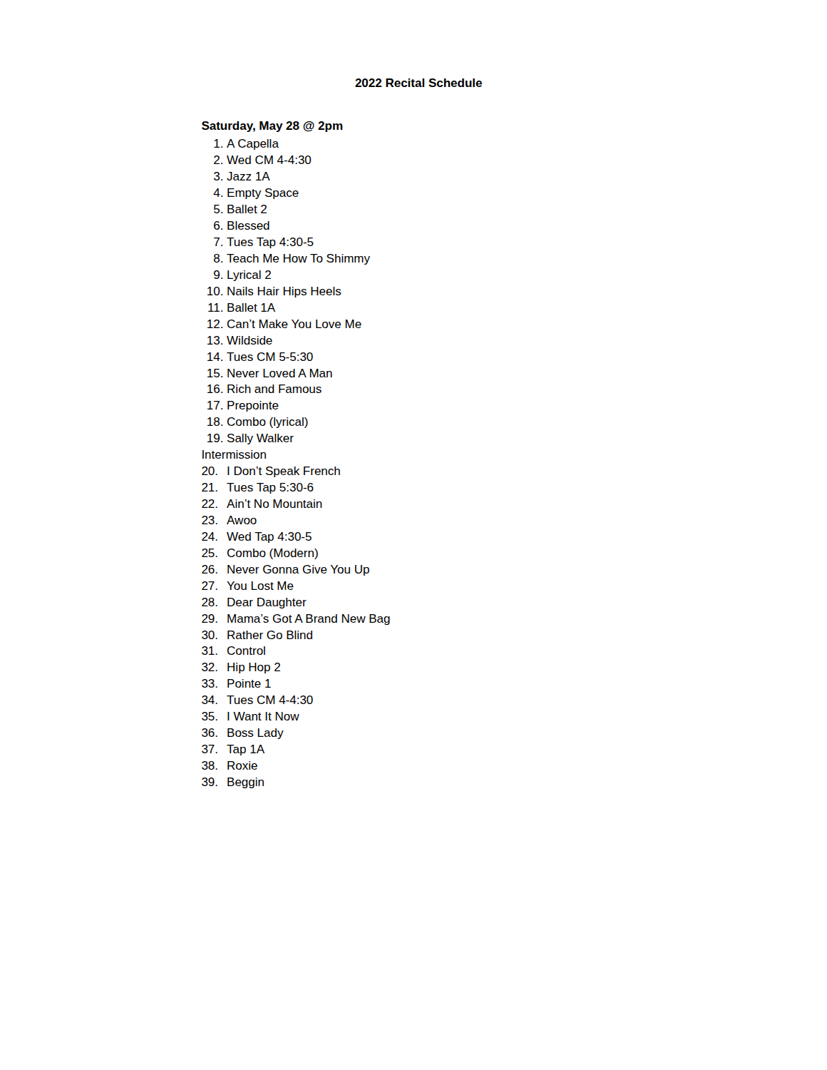2022 Recital Schedule
Saturday, May 28 @ 2pm
A Capella
Wed CM 4-4:30
Jazz 1A
Empty Space
Ballet 2
Blessed
Tues Tap 4:30-5
Teach Me How To Shimmy
Lyrical 2
Nails Hair Hips Heels
Ballet 1A
Can’t Make You Love Me
Wildside
Tues CM 5-5:30
Never Loved A Man
Rich and Famous
Prepointe
Combo (lyrical)
Sally Walker
Intermission
I Don’t Speak French
Tues Tap 5:30-6
Ain’t No Mountain
Awoo
Wed Tap 4:30-5
Combo (Modern)
Never Gonna Give You Up
You Lost Me
Dear Daughter
Mama’s Got A Brand New Bag
Rather Go Blind
Control
Hip Hop 2
Pointe 1
Tues CM 4-4:30
I Want It Now
Boss Lady
Tap 1A
Roxie
Beggin